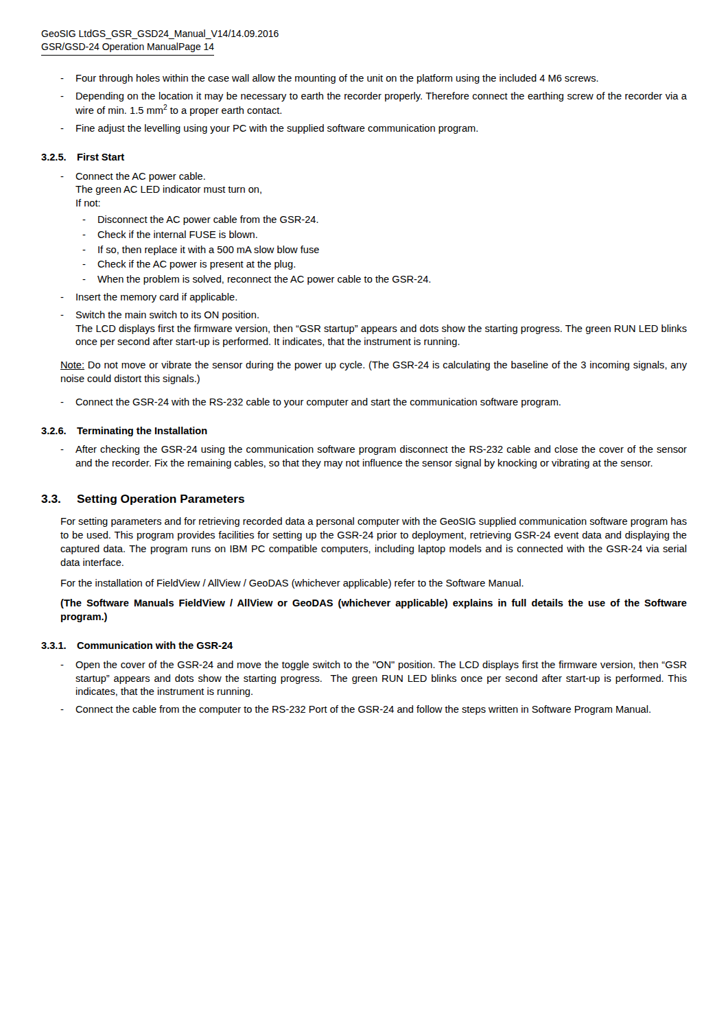GeoSIG Ltd GS_GSR_GSD24_Manual_V14/14.09.2016
GSR/GSD-24 Operation Manual Page 14
Four through holes within the case wall allow the mounting of the unit on the platform using the included 4 M6 screws.
Depending on the location it may be necessary to earth the recorder properly. Therefore connect the earthing screw of the recorder via a wire of min. 1.5 mm2 to a proper earth contact.
Fine adjust the levelling using your PC with the supplied software communication program.
3.2.5. First Start
Connect the AC power cable.
The green AC LED indicator must turn on,
If not:
Disconnect the AC power cable from the GSR-24.
Check if the internal FUSE is blown.
If so, then replace it with a 500 mA slow blow fuse
Check if the AC power is present at the plug.
When the problem is solved, reconnect the AC power cable to the GSR-24.
Insert the memory card if applicable.
Switch the main switch to its ON position.
The LCD displays first the firmware version, then “GSR startup” appears and dots show the starting progress. The green RUN LED blinks once per second after start-up is performed. It indicates, that the instrument is running.
Note: Do not move or vibrate the sensor during the power up cycle. (The GSR-24 is calculating the baseline of the 3 incoming signals, any noise could distort this signals.)
Connect the GSR-24 with the RS-232 cable to your computer and start the communication software program.
3.2.6. Terminating the Installation
After checking the GSR-24 using the communication software program disconnect the RS-232 cable and close the cover of the sensor and the recorder. Fix the remaining cables, so that they may not influence the sensor signal by knocking or vibrating at the sensor.
3.3. Setting Operation Parameters
For setting parameters and for retrieving recorded data a personal computer with the GeoSIG supplied communication software program has to be used. This program provides facilities for setting up the GSR-24 prior to deployment, retrieving GSR-24 event data and displaying the captured data. The program runs on IBM PC compatible computers, including laptop models and is connected with the GSR-24 via serial data interface.
For the installation of FieldView / AllView / GeoDAS (whichever applicable) refer to the Software Manual.
(The Software Manuals FieldView / AllView or GeoDAS (whichever applicable) explains in full details the use of the Software program.)
3.3.1. Communication with the GSR-24
Open the cover of the GSR-24 and move the toggle switch to the "ON" position. The LCD displays first the firmware version, then “GSR startup” appears and dots show the starting progress. The green RUN LED blinks once per second after start-up is performed. This indicates, that the instrument is running.
Connect the cable from the computer to the RS-232 Port of the GSR-24 and follow the steps written in Software Program Manual.